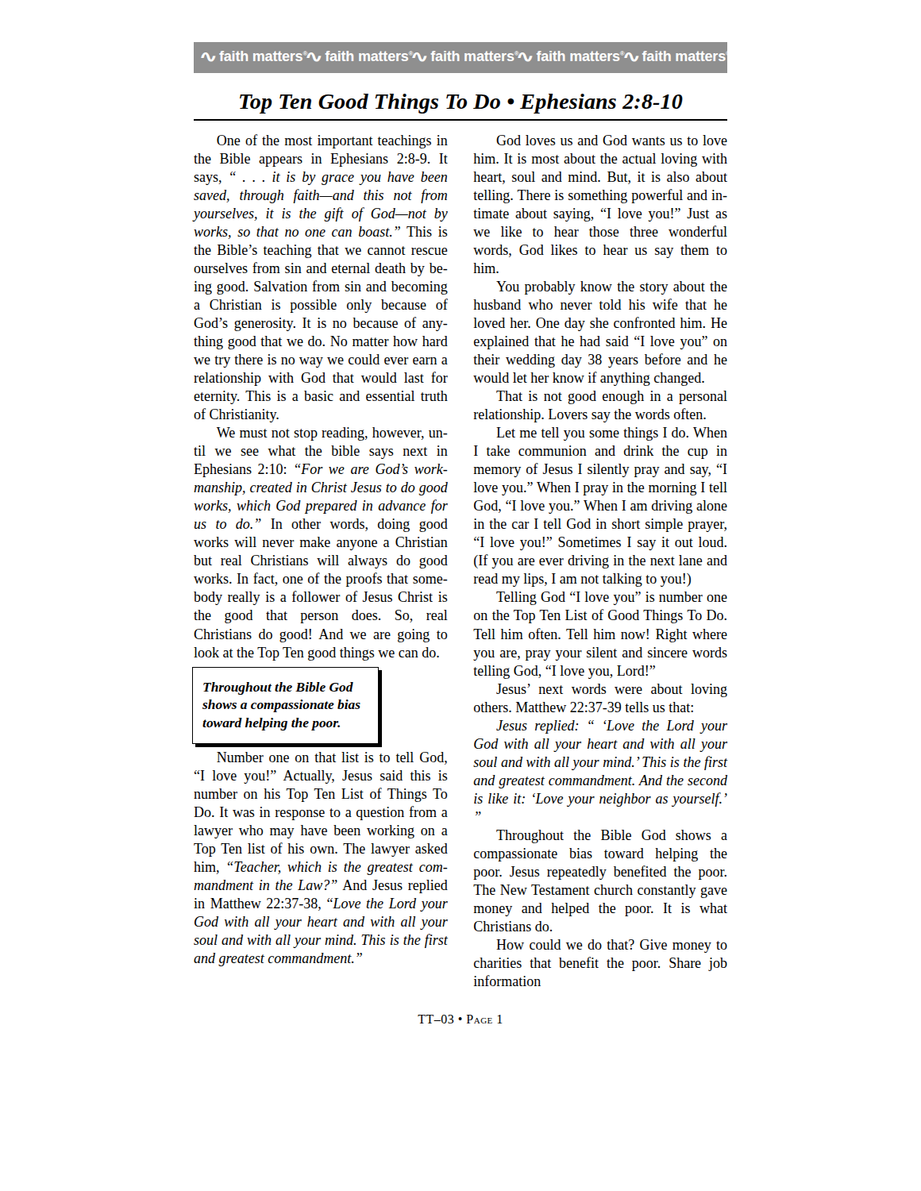∿faith matters® ∿faith matters® ∿faith matters® ∿faith matters® ∿faith matters®
Top Ten Good Things To Do • Ephesians 2:8-10
One of the most important teachings in the Bible appears in Ephesians 2:8-9. It says, “ . . . it is by grace you have been saved, through faith—and this not from yourselves, it is the gift of God—not by works, so that no one can boast.” This is the Bible’s teaching that we cannot rescue ourselves from sin and eternal death by being good. Salvation from sin and becoming a Christian is possible only because of God’s generosity. It is no because of anything good that we do. No matter how hard we try there is no way we could ever earn a relationship with God that would last for eternity. This is a basic and essential truth of Christianity.
We must not stop reading, however, until we see what the bible says next in Ephesians 2:10: “For we are God’s workmanship, created in Christ Jesus to do good works, which God prepared in advance for us to do.” In other words, doing good works will never make anyone a Christian but real Christians will always do good works. In fact, one of the proofs that somebody really is a follower of Jesus Christ is the good that person does. So, real Christians do good! And we are going to look at the Top Ten good things we can do.
Throughout the Bible God shows a compassionate bias toward helping the poor.
Number one on that list is to tell God, “I love you!” Actually, Jesus said this is number on his Top Ten List of Things To Do. It was in response to a question from a lawyer who may have been working on a Top Ten list of his own. The lawyer asked him, “Teacher, which is the greatest commandment in the Law?” And Jesus replied in Matthew 22:37-38, “Love the Lord your God with all your heart and with all your soul and with all your mind. This is the first and greatest commandment.”
God loves us and God wants us to love him. It is most about the actual loving with heart, soul and mind. But, it is also about telling. There is something powerful and intimate about saying, “I love you!” Just as we like to hear those three wonderful words, God likes to hear us say them to him.
You probably know the story about the husband who never told his wife that he loved her. One day she confronted him. He explained that he had said “I love you” on their wedding day 38 years before and he would let her know if anything changed.
That is not good enough in a personal relationship. Lovers say the words often.
Let me tell you some things I do. When I take communion and drink the cup in memory of Jesus I silently pray and say, “I love you.” When I pray in the morning I tell God, “I love you.” When I am driving alone in the car I tell God in short simple prayer, “I love you!” Sometimes I say it out loud. (If you are ever driving in the next lane and read my lips, I am not talking to you!)
Telling God “I love you” is number one on the Top Ten List of Good Things To Do. Tell him often. Tell him now! Right where you are, pray your silent and sincere words telling God, “I love you, Lord!”
Jesus’ next words were about loving others. Matthew 22:37-39 tells us that:
Jesus replied: “ ‘Love the Lord your God with all your heart and with all your soul and with all your mind.’ This is the first and greatest commandment. And the second is like it: ‘Love your neighbor as yourself.’ ”
Throughout the Bible God shows a compassionate bias toward helping the poor. Jesus repeatedly benefited the poor. The New Testament church constantly gave money and helped the poor. It is what Christians do.
How could we do that? Give money to charities that benefit the poor. Share job information
TT–03 • Page 1